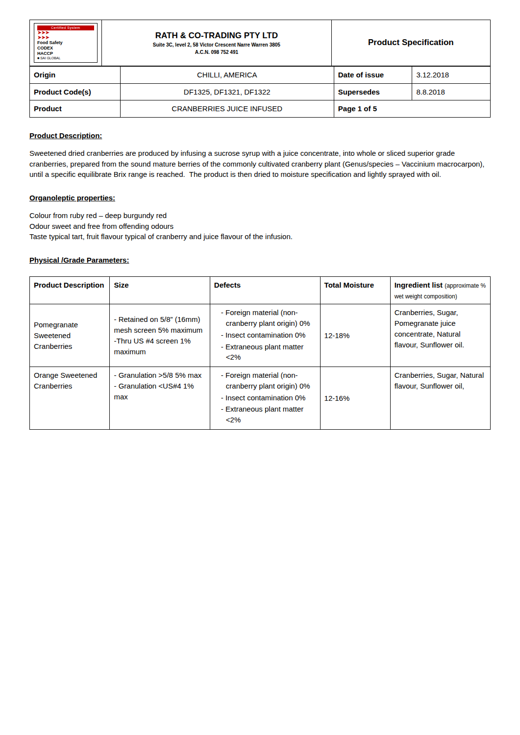| Certified System ➤➤➤ ➤➤➤ Food Safety CODEX HACCP ■ SAI GLOBAL | RATH & CO-TRADING PTY LTD Suite 3C, level 2, 58 Victor Crescent Narre Warren 3805 A.C.N. 098 752 491 | Product Specification |
| Origin | CHILLI, AMERICA | Date of issue | 3.12.2018 |
| Product Code(s) | DF1325, DF1321, DF1322 | Supersedes | 8.8.2018 |
| Product | CRANBERRIES JUICE INFUSED | Page 1 of 5 |
Product Description:
Sweetened dried cranberries are produced by infusing a sucrose syrup with a juice concentrate, into whole or sliced superior grade cranberries, prepared from the sound mature berries of the commonly cultivated cranberry plant (Genus/species – Vaccinium macrocarpon), until a specific equilibrate Brix range is reached. The product is then dried to moisture specification and lightly sprayed with oil.
Organoleptic properties:
Colour from ruby red – deep burgundy red
Odour sweet and free from offending odours
Taste typical tart, fruit flavour typical of cranberry and juice flavour of the infusion.
Physical /Grade Parameters:
| Product Description | Size | Defects | Total Moisture | Ingredient list (approximate % wet weight composition) |
| --- | --- | --- | --- | --- |
| Pomegranate Sweetened Cranberries | - Retained on 5/8” (16mm) mesh screen 5% maximum -Thru US #4 screen 1% maximum | - Foreign material (non-cranberry plant origin) 0% - Insect contamination 0% - Extraneous plant matter <2% | 12-18% | Cranberries, Sugar, Pomegranate juice concentrate, Natural flavour, Sunflower oil. |
| Orange Sweetened Cranberries | - Granulation >5/8 5% max - Granulation <US#4 1% max | - Foreign material (non-cranberry plant origin) 0% - Insect contamination 0% - Extraneous plant matter <2% | 12-16% | Cranberries, Sugar, Natural flavour, Sunflower oil, |